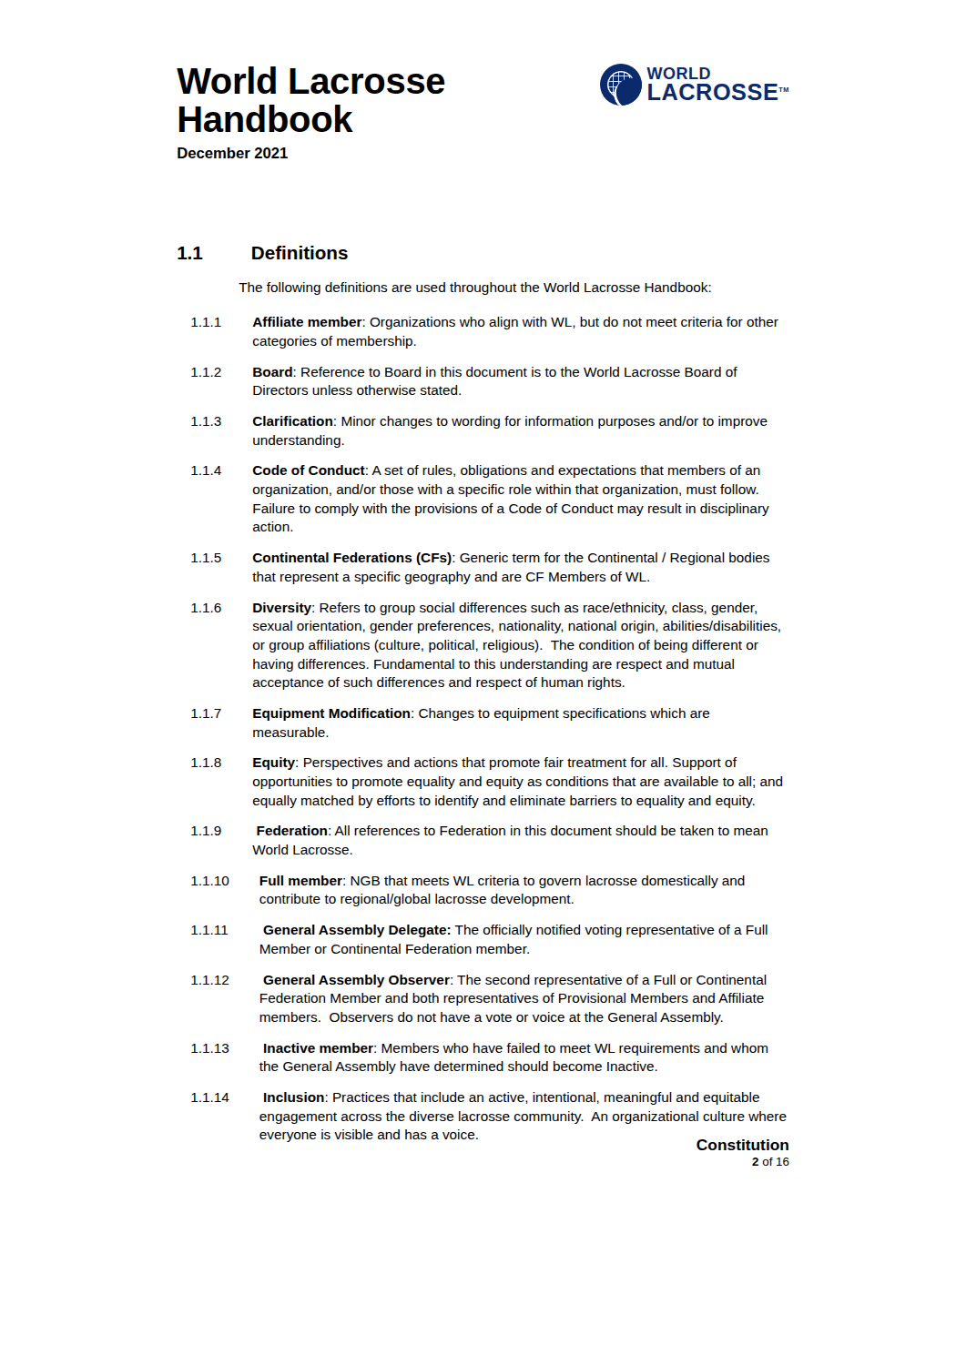World Lacrosse Handbook
December 2021
WORLD LACROSSETM
1.1 Definitions
The following definitions are used throughout the World Lacrosse Handbook:
1.1.1 Affiliate member: Organizations who align with WL, but do not meet criteria for other categories of membership.
1.1.2 Board: Reference to Board in this document is to the World Lacrosse Board of Directors unless otherwise stated.
1.1.3 Clarification: Minor changes to wording for information purposes and/or to improve understanding.
1.1.4 Code of Conduct: A set of rules, obligations and expectations that members of an organization, and/or those with a specific role within that organization, must follow. Failure to comply with the provisions of a Code of Conduct may result in disciplinary action.
1.1.5 Continental Federations (CFs): Generic term for the Continental / Regional bodies that represent a specific geography and are CF Members of WL.
1.1.6 Diversity: Refers to group social differences such as race/ethnicity, class, gender, sexual orientation, gender preferences, nationality, national origin, abilities/disabilities, or group affiliations (culture, political, religious). The condition of being different or having differences. Fundamental to this understanding are respect and mutual acceptance of such differences and respect of human rights.
1.1.7 Equipment Modification: Changes to equipment specifications which are measurable.
1.1.8 Equity: Perspectives and actions that promote fair treatment for all. Support of opportunities to promote equality and equity as conditions that are available to all; and equally matched by efforts to identify and eliminate barriers to equality and equity.
1.1.9 Federation: All references to Federation in this document should be taken to mean World Lacrosse.
1.1.10 Full member: NGB that meets WL criteria to govern lacrosse domestically and contribute to regional/global lacrosse development.
1.1.11 General Assembly Delegate: The officially notified voting representative of a Full Member or Continental Federation member.
1.1.12 General Assembly Observer: The second representative of a Full or Continental Federation Member and both representatives of Provisional Members and Affiliate members. Observers do not have a vote or voice at the General Assembly.
1.1.13 Inactive member: Members who have failed to meet WL requirements and whom the General Assembly have determined should become Inactive.
1.1.14 Inclusion: Practices that include an active, intentional, meaningful and equitable engagement across the diverse lacrosse community. An organizational culture where everyone is visible and has a voice.
Constitution
2 of 16